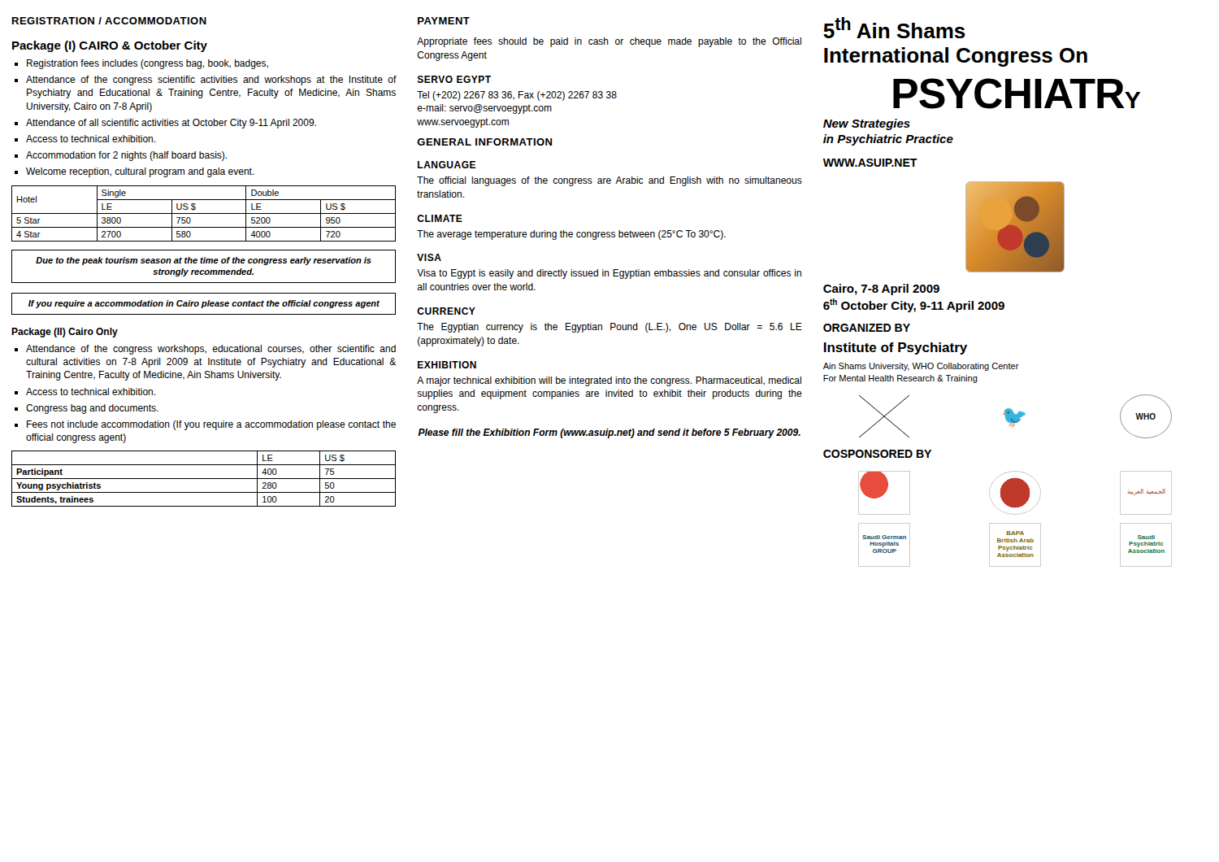Registration / Accommodation
Package (I) CAIRO & October City
Registration fees includes (congress bag, book, badges,
Attendance of the congress scientific activities and workshops at the Institute of Psychiatry and Educational & Training Centre, Faculty of Medicine, Ain Shams University, Cairo on 7-8 April)
Attendance of all scientific activities at October City 9-11 April 2009.
Access to technical exhibition.
Accommodation for 2 nights (half board basis).
Welcome reception, cultural program and gala event.
| Hotel | Single | Double |
| --- | --- | --- |
| LE | US $ | LE | US $ |
| 5 Star | 3800 | 750 | 5200 | 950 |
| 4 Star | 2700 | 580 | 4000 | 720 |
Due to the peak tourism season at the time of the congress early reservation is strongly recommended.
If you require a accommodation in Cairo please contact the official congress agent
Package (II) Cairo Only
Attendance of the congress workshops, educational courses, other scientific and cultural activities on 7-8 April 2009 at Institute of Psychiatry and Educational & Training Centre, Faculty of Medicine, Ain Shams University.
Access to technical exhibition.
Congress bag and documents.
Fees not include accommodation (If you require a accommodation please contact the official congress agent)
| | LE | US $ |
| --- | --- | --- |
| Participant | 400 | 75 |
| Young psychiatrists | 280 | 50 |
| Students, trainees | 100 | 20 |
Payment
Appropriate fees should be paid in cash or cheque made payable to the Official Congress Agent
Servo Egypt
Tel (+202) 2267 83 36, Fax (+202) 2267 83 38
e-mail: servo@servoegypt.com
www.servoegypt.com
General Information
Language
The official languages of the congress are Arabic and English with no simultaneous translation.
Climate
The average temperature during the congress between (25°C To 30°C).
Visa
Visa to Egypt is easily and directly issued in Egyptian embassies and consular offices in all countries over the world.
Currency
The Egyptian currency is the Egyptian Pound (L.E.), One US Dollar = 5.6 LE (approximately) to date.
Exhibition
A major technical exhibition will be integrated into the congress. Pharmaceutical, medical supplies and equipment companies are invited to exhibit their products during the congress.
Please fill the Exhibition Form (www.asuip.net) and send it before 5 February 2009.
5th Ain Shams
International Congress On
PSYCHIATRY
New Strategies
in Psychiatric Practice
WWW.ASUIP.NET
Cairo, 7-8 April 2009
6th October City, 9-11 April 2009
ORGANIZED BY
Institute of Psychiatry
Ain Shams University, WHO Collaborating Center
For Mental Health Research & Training
🐦
WHO
COSPONSORED BY
الجمعية العربية
Saudi German Hospitals GROUP
BAPA
British Arab Psychiatric Association
Saudi Psychiatric Association